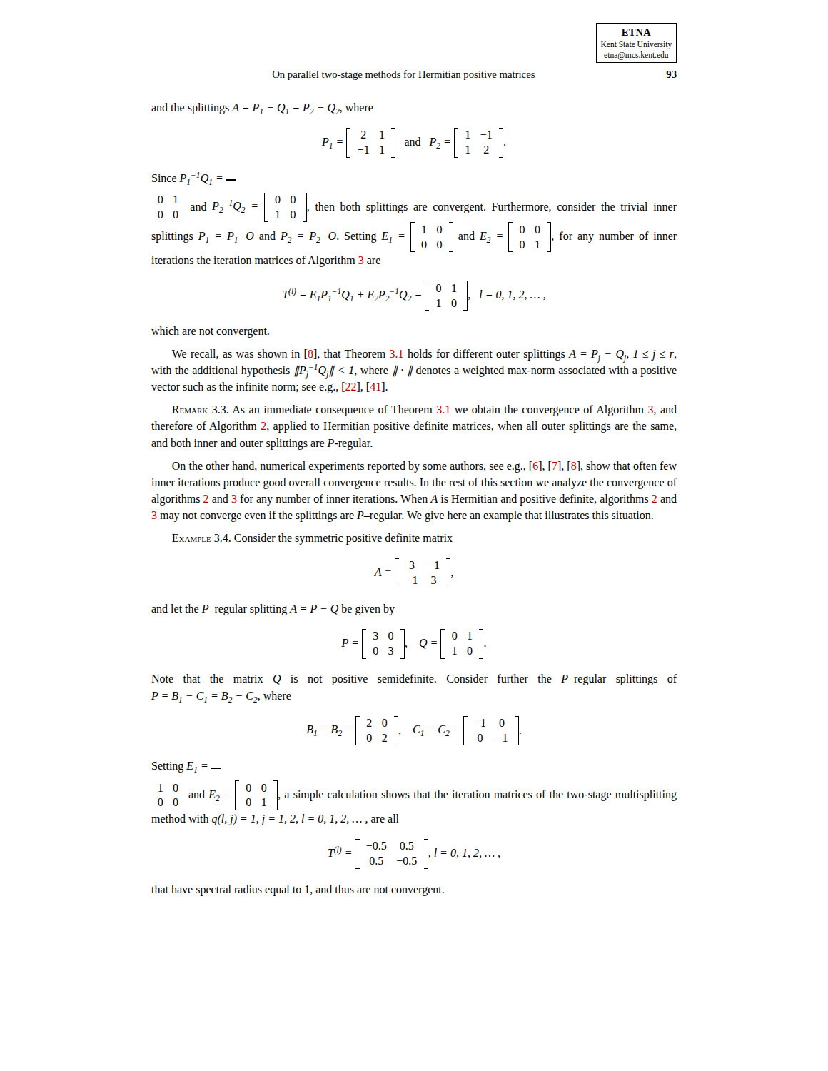ETNA
Kent State University
etna@mcs.kent.edu
On parallel two-stage methods for Hermitian positive matrices
93
and the splittings A = P1 − Q1 = P2 − Q2, where
P1 =
| 2 | 1 |
| −1 | 1 |
and P2 =
| 1 | −1 |
| 1 | 2 |
.
Since P1−1Q1 =
| 0 | 1 |
| 0 | 0 |
and P2−1Q2 =
| 0 | 0 |
| 1 | 0 |
, then both splittings are convergent. Furthermore, consider the trivial inner splittings P1 = P1−O and P2 = P2−O. Setting E1 =
| 1 | 0 |
| 0 | 0 |
and E2 =
| 0 | 0 |
| 0 | 1 |
, for any number of inner iterations the iteration matrices of Algorithm 3 are
T(l) = E1P1−1Q1 + E2P2−1Q2 =
| 0 | 1 |
| 1 | 0 |
, l = 0, 1, 2, … ,
which are not convergent.
We recall, as was shown in [8], that Theorem 3.1 holds for different outer splittings A = Pj − Qj, 1 ≤ j ≤ r, with the additional hypothesis ∥Pj−1Qj∥ < 1, where ∥ · ∥ denotes a weighted max-norm associated with a positive vector such as the infinite norm; see e.g., [22], [41].
Remark 3.3. As an immediate consequence of Theorem 3.1 we obtain the convergence of Algorithm 3, and therefore of Algorithm 2, applied to Hermitian positive definite matrices, when all outer splittings are the same, and both inner and outer splittings are P-regular.
On the other hand, numerical experiments reported by some authors, see e.g., [6], [7], [8], show that often few inner iterations produce good overall convergence results. In the rest of this section we analyze the convergence of algorithms 2 and 3 for any number of inner iterations. When A is Hermitian and positive definite, algorithms 2 and 3 may not converge even if the splittings are P–regular. We give here an example that illustrates this situation.
Example 3.4. Consider the symmetric positive definite matrix
A =
| 3 | −1 |
| −1 | 3 |
,
and let the P–regular splitting A = P − Q be given by
P =
| 3 | 0 |
| 0 | 3 |
, Q =
| 0 | 1 |
| 1 | 0 |
.
Note that the matrix Q is not positive semidefinite. Consider further the P–regular splittings of P = B1 − C1 = B2 − C2, where
B1 = B2 =
| 2 | 0 |
| 0 | 2 |
, C1 = C2 =
| −1 | 0 |
| 0 | −1 |
.
Setting E1 =
| 1 | 0 |
| 0 | 0 |
and E2 =
| 0 | 0 |
| 0 | 1 |
, a simple calculation shows that the iteration matrices of the two-stage multisplitting method with q(l, j) = 1, j = 1, 2, l = 0, 1, 2, … , are all
T(l) =
| −0.5 | 0.5 |
| 0.5 | −0.5 |
, l = 0, 1, 2, … ,
that have spectral radius equal to 1, and thus are not convergent.